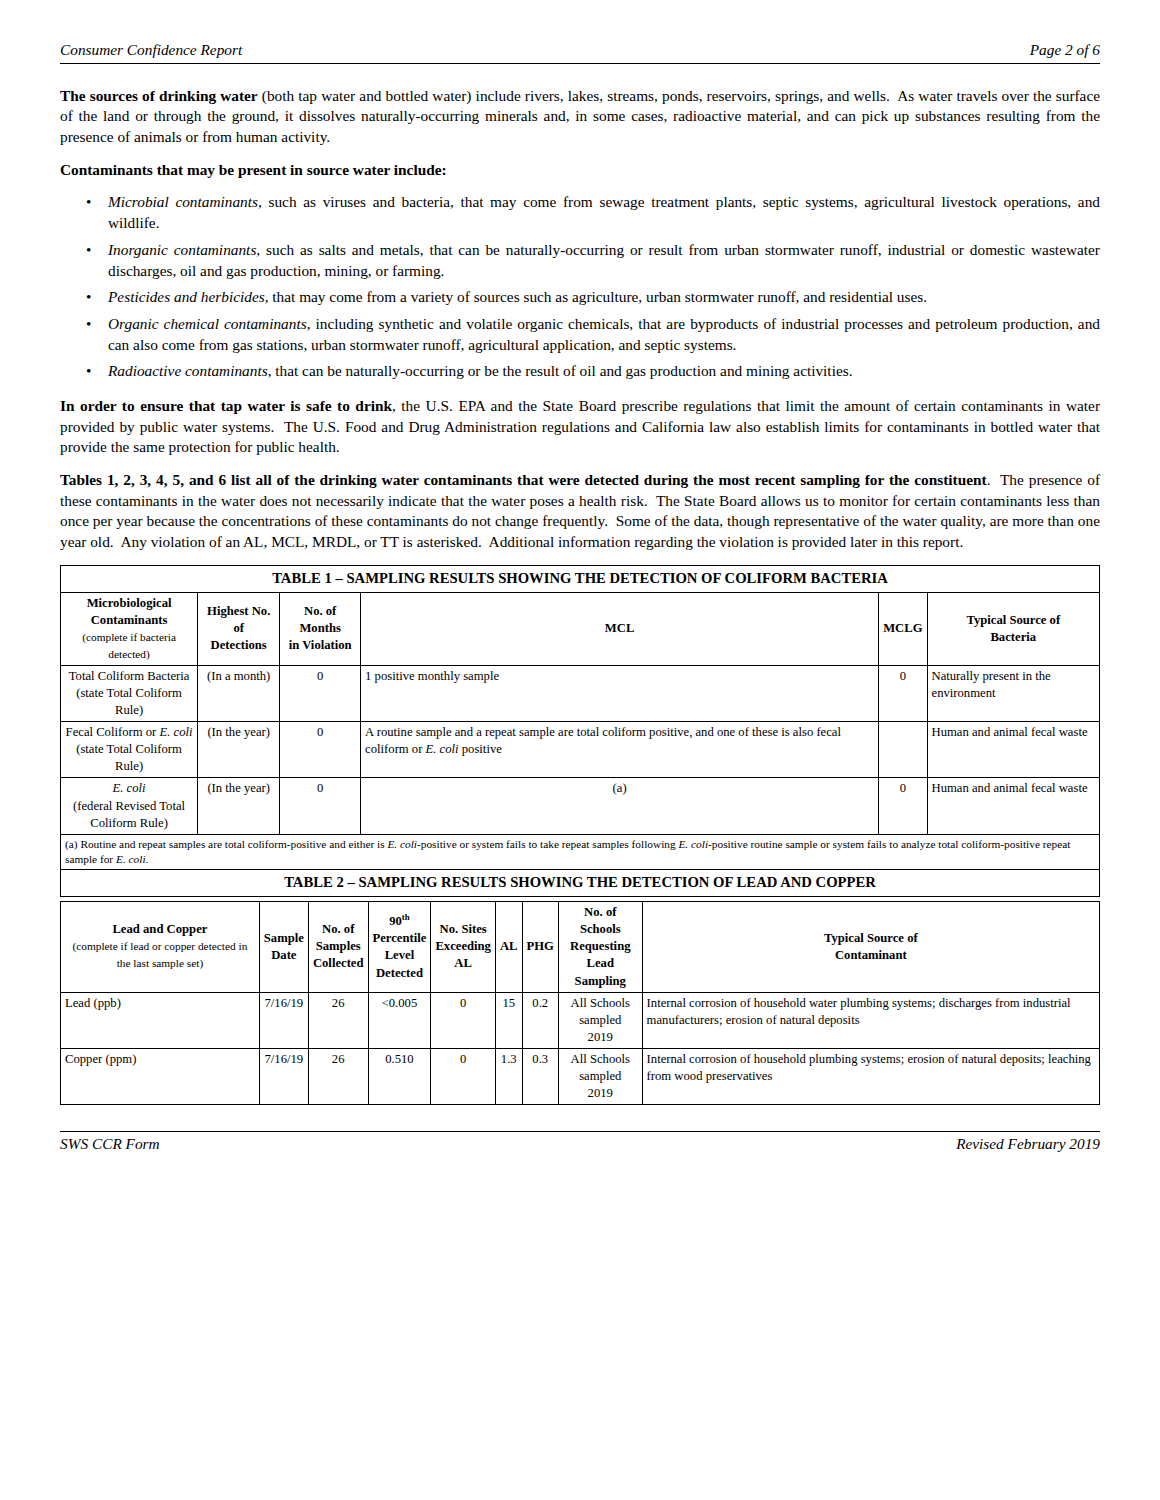Consumer Confidence Report Page 2 of 6
The sources of drinking water (both tap water and bottled water) include rivers, lakes, streams, ponds, reservoirs, springs, and wells. As water travels over the surface of the land or through the ground, it dissolves naturally-occurring minerals and, in some cases, radioactive material, and can pick up substances resulting from the presence of animals or from human activity.
Contaminants that may be present in source water include:
Microbial contaminants, such as viruses and bacteria, that may come from sewage treatment plants, septic systems, agricultural livestock operations, and wildlife.
Inorganic contaminants, such as salts and metals, that can be naturally-occurring or result from urban stormwater runoff, industrial or domestic wastewater discharges, oil and gas production, mining, or farming.
Pesticides and herbicides, that may come from a variety of sources such as agriculture, urban stormwater runoff, and residential uses.
Organic chemical contaminants, including synthetic and volatile organic chemicals, that are byproducts of industrial processes and petroleum production, and can also come from gas stations, urban stormwater runoff, agricultural application, and septic systems.
Radioactive contaminants, that can be naturally-occurring or be the result of oil and gas production and mining activities.
In order to ensure that tap water is safe to drink, the U.S. EPA and the State Board prescribe regulations that limit the amount of certain contaminants in water provided by public water systems. The U.S. Food and Drug Administration regulations and California law also establish limits for contaminants in bottled water that provide the same protection for public health.
Tables 1, 2, 3, 4, 5, and 6 list all of the drinking water contaminants that were detected during the most recent sampling for the constituent. The presence of these contaminants in the water does not necessarily indicate that the water poses a health risk. The State Board allows us to monitor for certain contaminants less than once per year because the concentrations of these contaminants do not change frequently. Some of the data, though representative of the water quality, are more than one year old. Any violation of an AL, MCL, MRDL, or TT is asterisked. Additional information regarding the violation is provided later in this report.
| TABLE 1 – SAMPLING RESULTS SHOWING THE DETECTION OF COLIFORM BACTERIA |
| Microbiological Contaminants (complete if bacteria detected) | Highest No. of Detections | No. of Months in Violation | MCL | MCLG | Typical Source of Bacteria |
| Total Coliform Bacteria (state Total Coliform Rule) | (In a month) | 0 | 1 positive monthly sample | 0 | Naturally present in the environment |
| Fecal Coliform or E. coli (state Total Coliform Rule) | (In the year) | 0 | A routine sample and a repeat sample are total coliform positive, and one of these is also fecal coliform or E. coli positive | | Human and animal fecal waste |
| E. coli (federal Revised Total Coliform Rule) | (In the year) | 0 | (a) | 0 | Human and animal fecal waste |
| (a) Routine and repeat samples are total coliform-positive and either is E. coli -positive or system fails to take repeat samples following E. coli -positive routine sample or system fails to analyze total coliform-positive repeat sample for E. coli . |
| TABLE 2 – SAMPLING RESULTS SHOWING THE DETECTION OF LEAD AND COPPER |
| Lead and Copper (complete if lead or copper detected in the last sample set) | Sample Date | No. of Samples Collected | 90 th Percentile Level Detected | No. Sites Exceeding AL | AL | PHG | No. of Schools Requesting Lead Sampling | Typical Source of Contaminant |
| --- | --- | --- | --- | --- | --- | --- | --- | --- |
| Lead (ppb) | 7/16/19 | 26 | <0.005 | 0 | 15 | 0.2 | All Schools sampled 2019 | Internal corrosion of household water plumbing systems; discharges from industrial manufacturers; erosion of natural deposits |
| Copper (ppm) | 7/16/19 | 26 | 0.510 | 0 | 1.3 | 0.3 | All Schools sampled 2019 | Internal corrosion of household plumbing systems; erosion of natural deposits; leaching from wood preservatives |
SWS CCR Form Revised February 2019